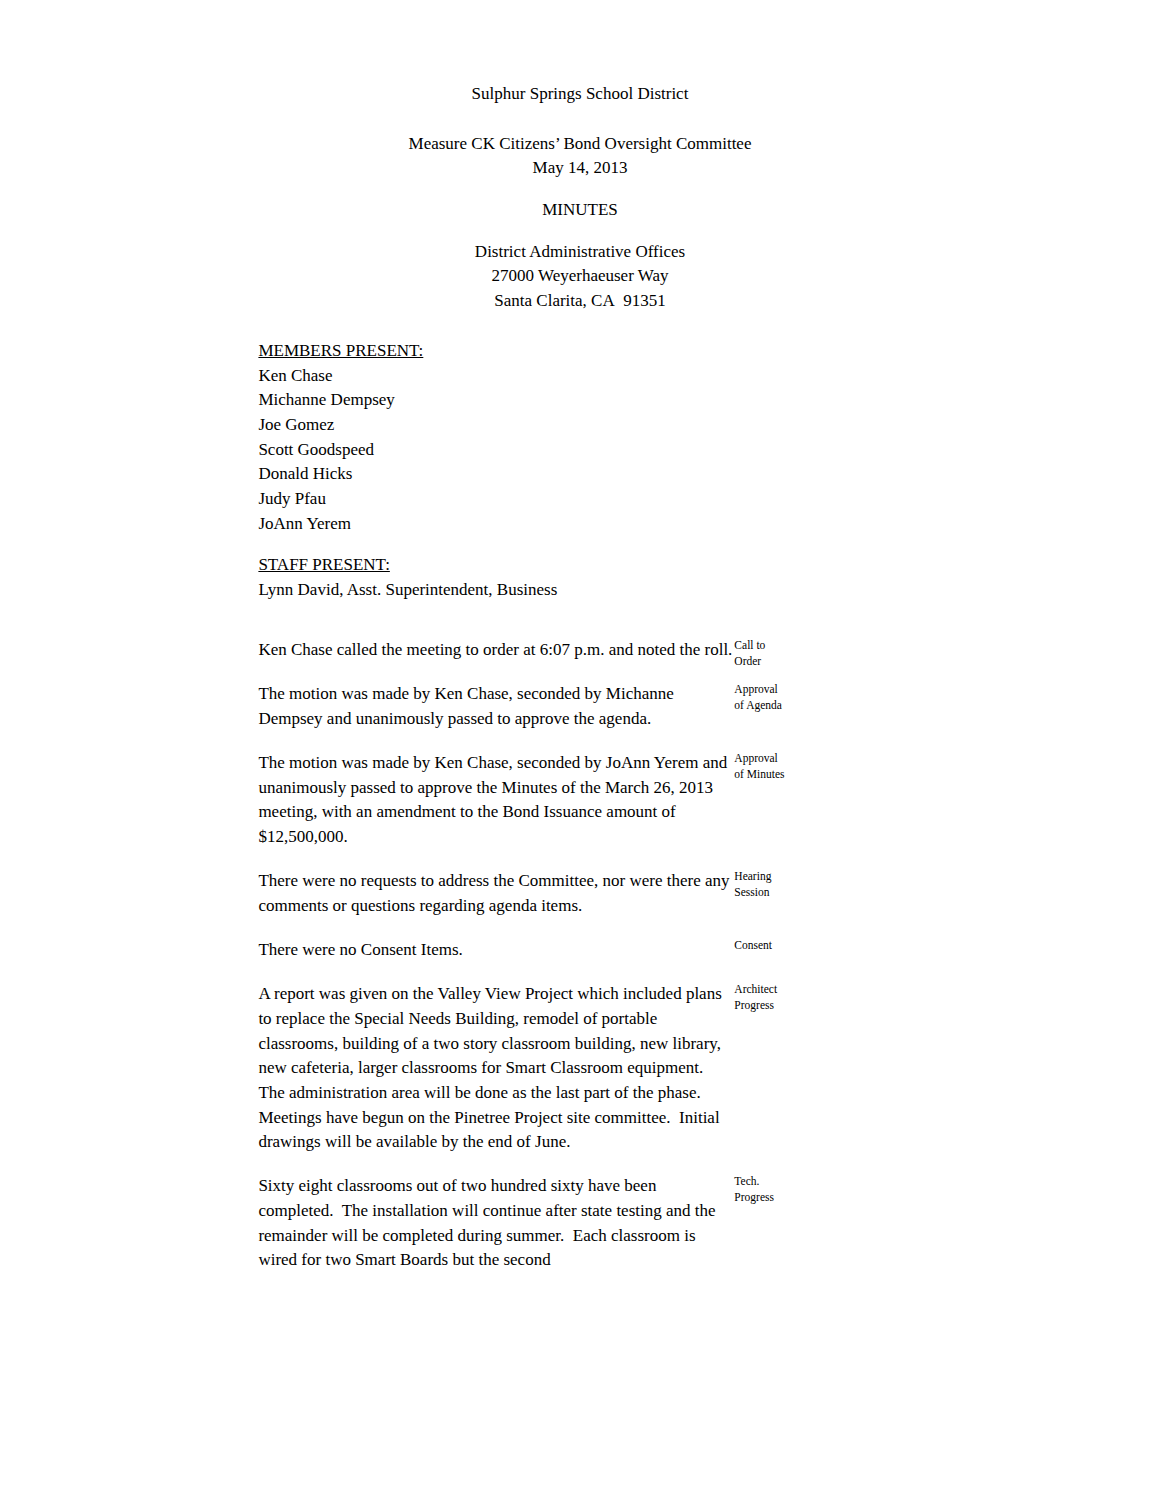Sulphur Springs School District
Measure CK Citizens’ Bond Oversight Committee
May 14, 2013
MINUTES
District Administrative Offices
27000 Weyerhaeuser Way
Santa Clarita, CA 91351
MEMBERS PRESENT:
Ken Chase
Michanne Dempsey
Joe Gomez
Scott Goodspeed
Donald Hicks
Judy Pfau
JoAnn Yerem
STAFF PRESENT:
Lynn David, Asst. Superintendent, Business
| Ken Chase called the meeting to order at 6:07 p.m. and noted the roll. | Call to Order |
| The motion was made by Ken Chase, seconded by Michanne Dempsey and unanimously passed to approve the agenda. | Approval of Agenda |
| The motion was made by Ken Chase, seconded by JoAnn Yerem and unanimously passed to approve the Minutes of the March 26, 2013 meeting, with an amendment to the Bond Issuance amount of $12,500,000. | Approval of Minutes |
| There were no requests to address the Committee, nor were there any comments or questions regarding agenda items. | Hearing Session |
| There were no Consent Items. | Consent |
| A report was given on the Valley View Project which included plans to replace the Special Needs Building, remodel of portable classrooms, building of a two story classroom building, new library, new cafeteria, larger classrooms for Smart Classroom equipment. The administration area will be done as the last part of the phase. Meetings have begun on the Pinetree Project site committee. Initial drawings will be available by the end of June. | Architect Progress |
| Sixty eight classrooms out of two hundred sixty have been completed. The installation will continue after state testing and the remainder will be completed during summer. Each classroom is wired for two Smart Boards but the second | Tech. Progress |